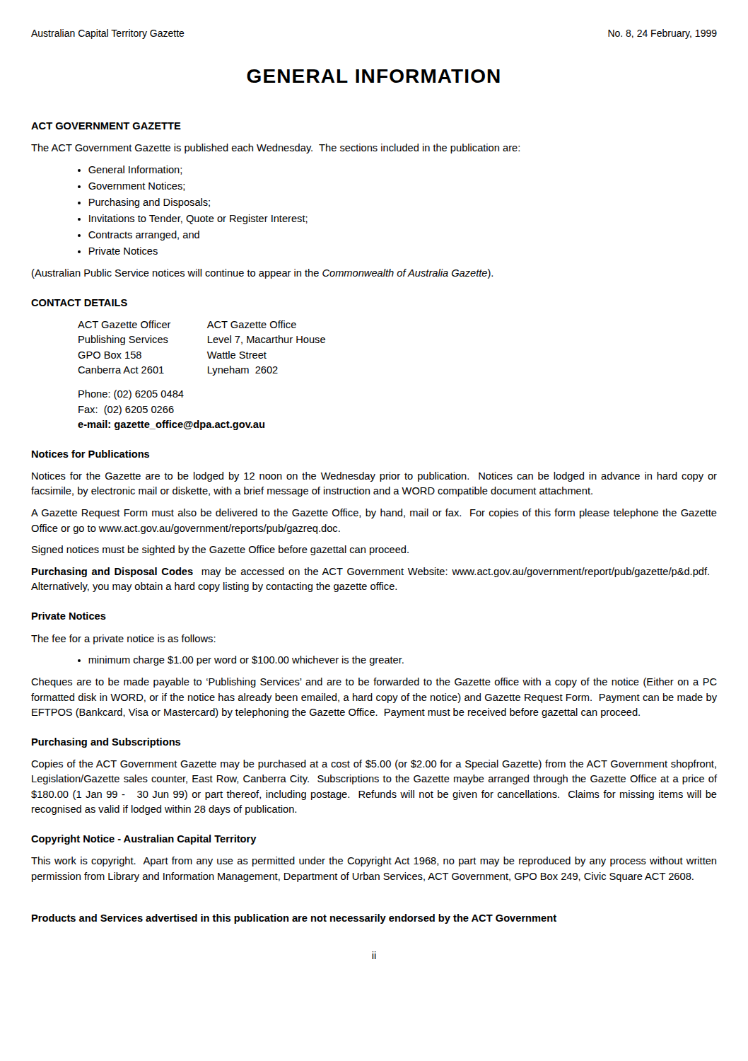Australian Capital Territory Gazette No. 8, 24 February, 1999
GENERAL INFORMATION
ACT GOVERNMENT GAZETTE
The ACT Government Gazette is published each Wednesday. The sections included in the publication are:
General Information;
Government Notices;
Purchasing and Disposals;
Invitations to Tender, Quote or Register Interest;
Contracts arranged, and
Private Notices
(Australian Public Service notices will continue to appear in the Commonwealth of Australia Gazette).
CONTACT DETAILS
| ACT Gazette Officer Publishing Services GPO Box 158 Canberra Act 2601 | ACT Gazette Office Level 7, Macarthur House Wattle Street Lyneham 2602 |
Phone: (02) 6205 0484
Fax: (02) 6205 0266
e-mail: gazette_office@dpa.act.gov.au
Notices for Publications
Notices for the Gazette are to be lodged by 12 noon on the Wednesday prior to publication. Notices can be lodged in advance in hard copy or facsimile, by electronic mail or diskette, with a brief message of instruction and a WORD compatible document attachment.
A Gazette Request Form must also be delivered to the Gazette Office, by hand, mail or fax. For copies of this form please telephone the Gazette Office or go to www.act.gov.au/government/reports/pub/gazreq.doc.
Signed notices must be sighted by the Gazette Office before gazettal can proceed.
Purchasing and Disposal Codes may be accessed on the ACT Government Website: www.act.gov.au/government/report/pub/gazette/p&d.pdf. Alternatively, you may obtain a hard copy listing by contacting the gazette office.
Private Notices
The fee for a private notice is as follows:
minimum charge $1.00 per word or $100.00 whichever is the greater.
Cheques are to be made payable to ‘Publishing Services’ and are to be forwarded to the Gazette office with a copy of the notice (Either on a PC formatted disk in WORD, or if the notice has already been emailed, a hard copy of the notice) and Gazette Request Form. Payment can be made by EFTPOS (Bankcard, Visa or Mastercard) by telephoning the Gazette Office. Payment must be received before gazettal can proceed.
Purchasing and Subscriptions
Copies of the ACT Government Gazette may be purchased at a cost of $5.00 (or $2.00 for a Special Gazette) from the ACT Government shopfront, Legislation/Gazette sales counter, East Row, Canberra City. Subscriptions to the Gazette maybe arranged through the Gazette Office at a price of $180.00 (1 Jan 99 - 30 Jun 99) or part thereof, including postage. Refunds will not be given for cancellations. Claims for missing items will be recognised as valid if lodged within 28 days of publication.
Copyright Notice - Australian Capital Territory
This work is copyright. Apart from any use as permitted under the Copyright Act 1968, no part may be reproduced by any process without written permission from Library and Information Management, Department of Urban Services, ACT Government, GPO Box 249, Civic Square ACT 2608.
Products and Services advertised in this publication are not necessarily endorsed by the ACT Government
ii